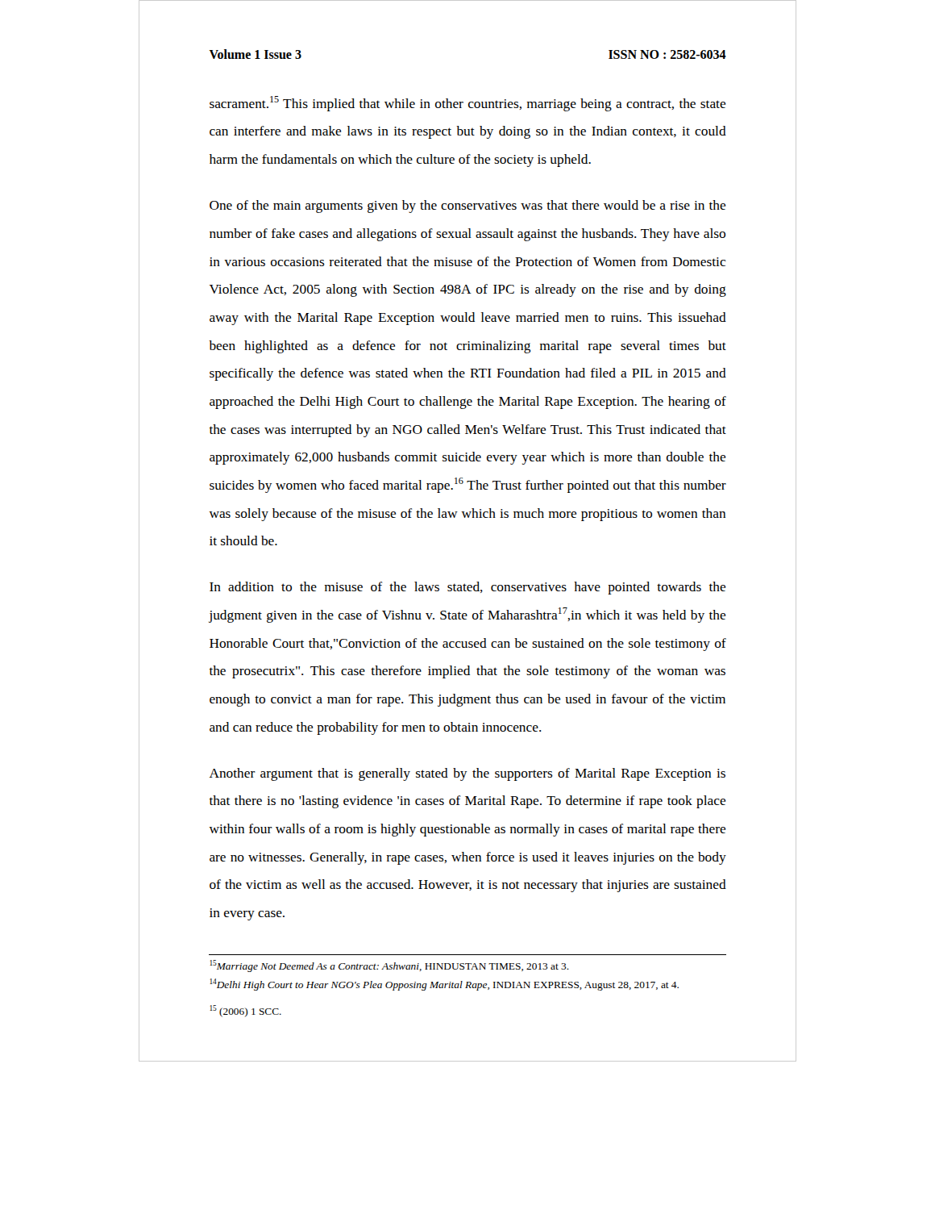Volume 1 Issue 3 ISSN NO : 2582-6034
sacrament.15 This implied that while in other countries, marriage being a contract, the state can interfere and make laws in its respect but by doing so in the Indian context, it could harm the fundamentals on which the culture of the society is upheld.
One of the main arguments given by the conservatives was that there would be a rise in the number of fake cases and allegations of sexual assault against the husbands. They have also in various occasions reiterated that the misuse of the Protection of Women from Domestic Violence Act, 2005 along with Section 498A of IPC is already on the rise and by doing away with the Marital Rape Exception would leave married men to ruins. This issuehad been highlighted as a defence for not criminalizing marital rape several times but specifically the defence was stated when the RTI Foundation had filed a PIL in 2015 and approached the Delhi High Court to challenge the Marital Rape Exception. The hearing of the cases was interrupted by an NGO called Men's Welfare Trust. This Trust indicated that approximately 62,000 husbands commit suicide every year which is more than double the suicides by women who faced marital rape.16 The Trust further pointed out that this number was solely because of the misuse of the law which is much more propitious to women than it should be.
In addition to the misuse of the laws stated, conservatives have pointed towards the judgment given in the case of Vishnu v. State of Maharashtra17,in which it was held by the Honorable Court that,"Conviction of the accused can be sustained on the sole testimony of the prosecutrix". This case therefore implied that the sole testimony of the woman was enough to convict a man for rape. This judgment thus can be used in favour of the victim and can reduce the probability for men to obtain innocence.
Another argument that is generally stated by the supporters of Marital Rape Exception is that there is no 'lasting evidence 'in cases of Marital Rape. To determine if rape took place within four walls of a room is highly questionable as normally in cases of marital rape there are no witnesses. Generally, in rape cases, when force is used it leaves injuries on the body of the victim as well as the accused. However, it is not necessary that injuries are sustained in every case.
15Marriage Not Deemed As a Contract: Ashwani, HINDUSTAN TIMES, 2013 at 3.
14Delhi High Court to Hear NGO's Plea Opposing Marital Rape, INDIAN EXPRESS, August 28, 2017, at 4.
15 (2006) 1 SCC.